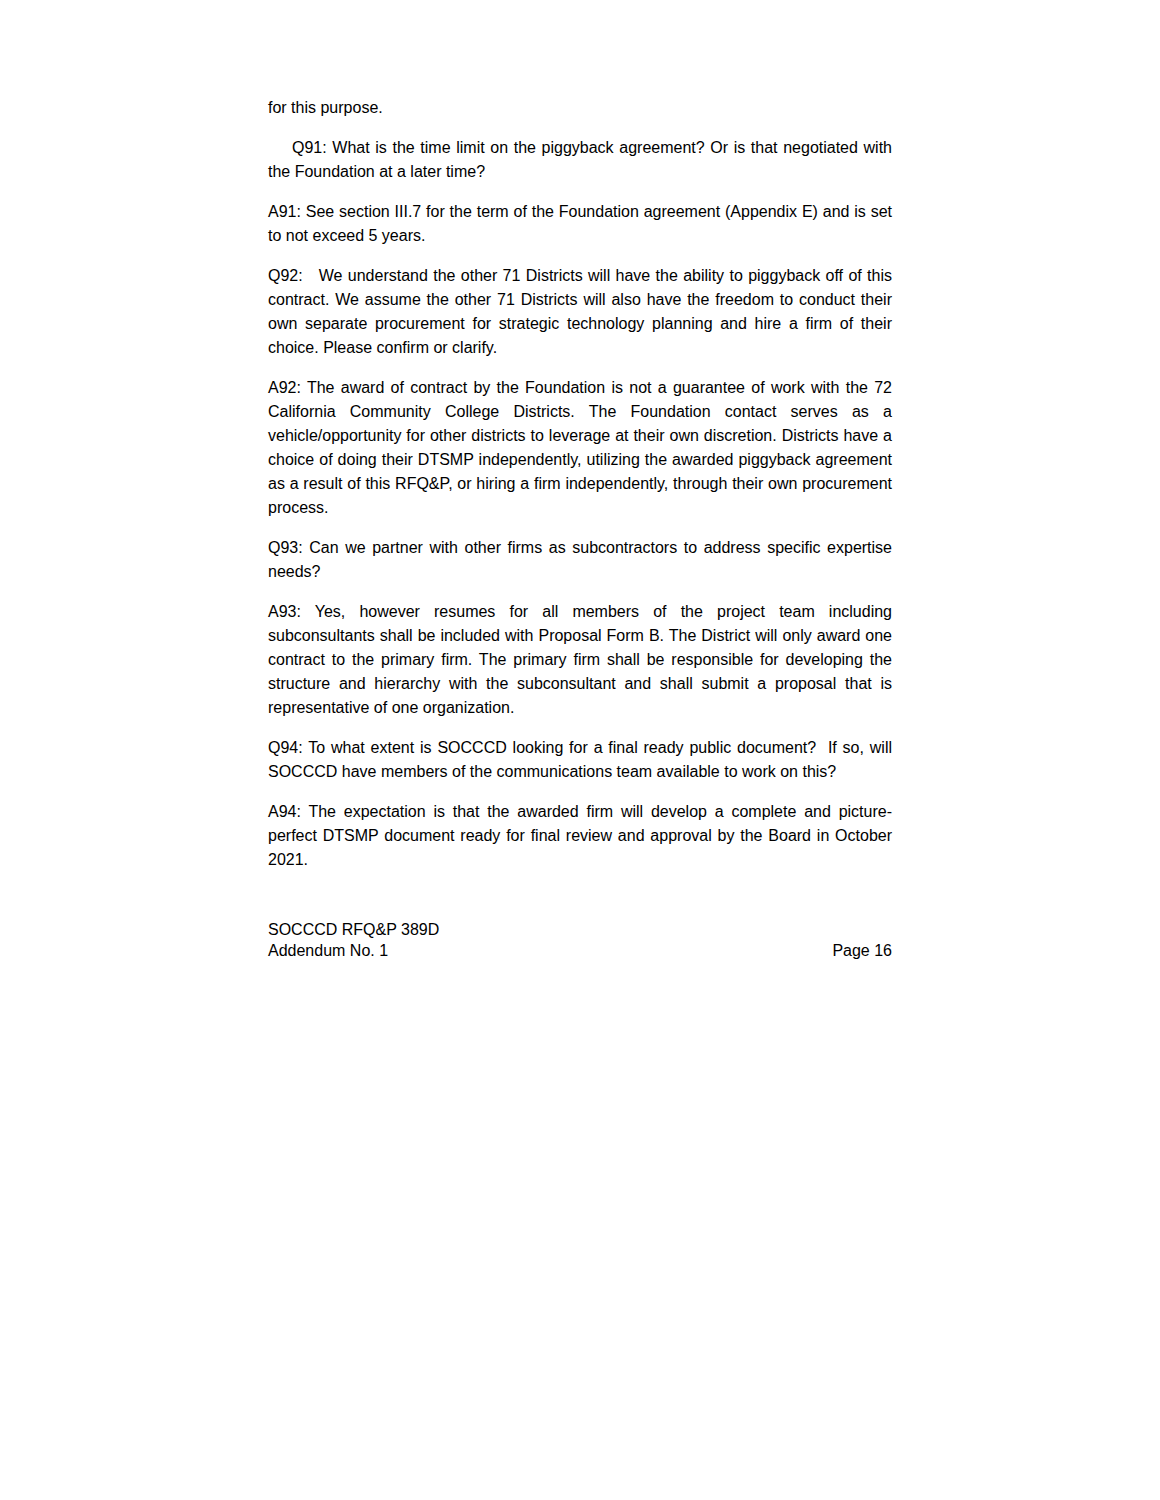for this purpose.
Q91: What is the time limit on the piggyback agreement? Or is that negotiated with the Foundation at a later time?
A91: See section III.7 for the term of the Foundation agreement (Appendix E) and is set to not exceed 5 years.
Q92: We understand the other 71 Districts will have the ability to piggyback off of this contract. We assume the other 71 Districts will also have the freedom to conduct their own separate procurement for strategic technology planning and hire a firm of their choice. Please confirm or clarify.
A92: The award of contract by the Foundation is not a guarantee of work with the 72 California Community College Districts. The Foundation contact serves as a vehicle/opportunity for other districts to leverage at their own discretion. Districts have a choice of doing their DTSMP independently, utilizing the awarded piggyback agreement as a result of this RFQ&P, or hiring a firm independently, through their own procurement process.
Q93: Can we partner with other firms as subcontractors to address specific expertise needs?
A93: Yes, however resumes for all members of the project team including subconsultants shall be included with Proposal Form B. The District will only award one contract to the primary firm. The primary firm shall be responsible for developing the structure and hierarchy with the subconsultant and shall submit a proposal that is representative of one organization.
Q94: To what extent is SOCCCD looking for a final ready public document? If so, will SOCCCD have members of the communications team available to work on this?
A94: The expectation is that the awarded firm will develop a complete and picture-perfect DTSMP document ready for final review and approval by the Board in October 2021.
SOCCCD RFQ&P 389D
Addendum No. 1
Page 16